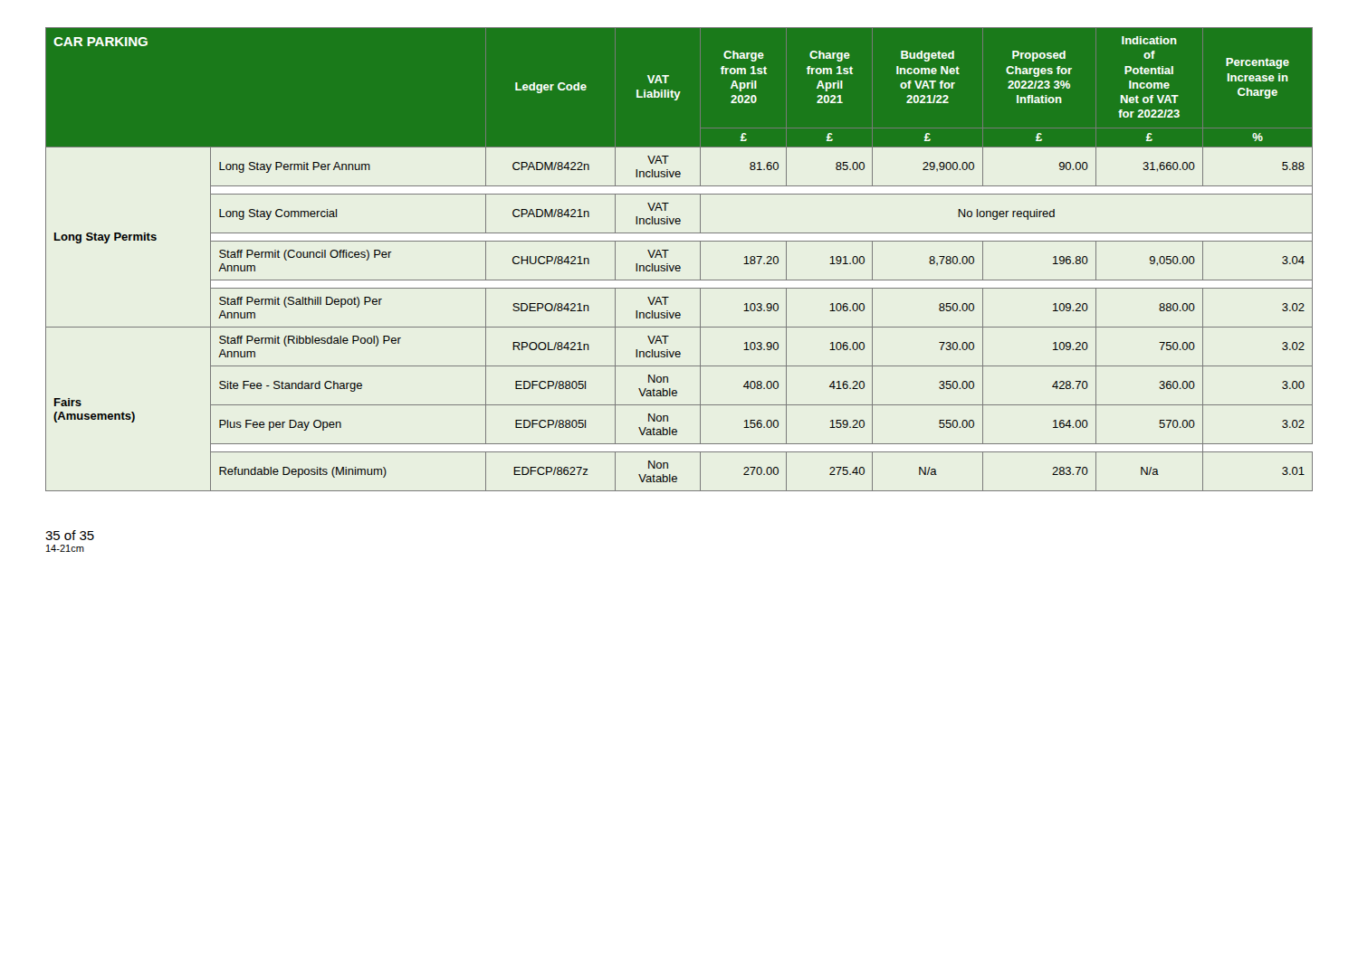| CAR PARKING | Ledger Code | VAT Liability | Charge from 1st April 2020 | Charge from 1st April 2021 | Budgeted Income Net of VAT for 2021/22 | Proposed Charges for 2022/23 3% Inflation | Indication of Potential Income Net of VAT for 2022/23 | Percentage Increase in Charge |
| --- | --- | --- | --- | --- | --- | --- | --- | --- |
| £ | £ | £ | £ | £ | % |
| Long Stay Permits | Long Stay Permit Per Annum | CPADM/8422n | VAT Inclusive | 81.60 | 85.00 | 29,900.00 | 90.00 | 31,660.00 | 5.88 |
| Long Stay Commercial | CPADM/8421n | VAT Inclusive | No longer required |
| Staff Permit (Council Offices) Per Annum | CHUCP/8421n | VAT Inclusive | 187.20 | 191.00 | 8,780.00 | 196.80 | 9,050.00 | 3.04 |
| Staff Permit (Salthill Depot) Per Annum | SDEPO/8421n | VAT Inclusive | 103.90 | 106.00 | 850.00 | 109.20 | 880.00 | 3.02 |
| Fairs (Amusements) | Staff Permit (Ribblesdale Pool) Per Annum | RPOOL/8421n | VAT Inclusive | 103.90 | 106.00 | 730.00 | 109.20 | 750.00 | 3.02 |
| Site Fee - Standard Charge | EDFCP/8805l | Non Vatable | 408.00 | 416.20 | 350.00 | 428.70 | 360.00 | 3.00 |
| Plus Fee per Day Open | EDFCP/8805l | Non Vatable | 156.00 | 159.20 | 550.00 | 164.00 | 570.00 | 3.02 |
| Refundable Deposits (Minimum) | EDFCP/8627z | Non Vatable | 270.00 | 275.40 | N/a | 283.70 | N/a | 3.01 |
35 of 35
14-21cm